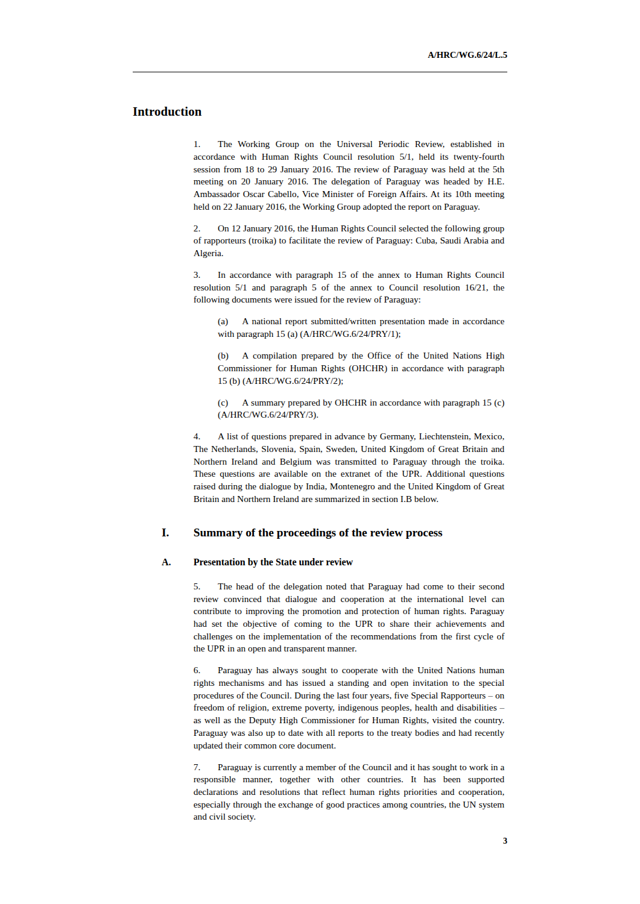A/HRC/WG.6/24/L.5
Introduction
1. The Working Group on the Universal Periodic Review, established in accordance with Human Rights Council resolution 5/1, held its twenty-fourth session from 18 to 29 January 2016. The review of Paraguay was held at the 5th meeting on 20 January 2016. The delegation of Paraguay was headed by H.E. Ambassador Oscar Cabello, Vice Minister of Foreign Affairs. At its 10th meeting held on 22 January 2016, the Working Group adopted the report on Paraguay.
2. On 12 January 2016, the Human Rights Council selected the following group of rapporteurs (troika) to facilitate the review of Paraguay: Cuba, Saudi Arabia and Algeria.
3. In accordance with paragraph 15 of the annex to Human Rights Council resolution 5/1 and paragraph 5 of the annex to Council resolution 16/21, the following documents were issued for the review of Paraguay:
(a) A national report submitted/written presentation made in accordance with paragraph 15 (a) (A/HRC/WG.6/24/PRY/1);
(b) A compilation prepared by the Office of the United Nations High Commissioner for Human Rights (OHCHR) in accordance with paragraph 15 (b) (A/HRC/WG.6/24/PRY/2);
(c) A summary prepared by OHCHR in accordance with paragraph 15 (c) (A/HRC/WG.6/24/PRY/3).
4. A list of questions prepared in advance by Germany, Liechtenstein, Mexico, The Netherlands, Slovenia, Spain, Sweden, United Kingdom of Great Britain and Northern Ireland and Belgium was transmitted to Paraguay through the troika. These questions are available on the extranet of the UPR. Additional questions raised during the dialogue by India, Montenegro and the United Kingdom of Great Britain and Northern Ireland are summarized in section I.B below.
I. Summary of the proceedings of the review process
A. Presentation by the State under review
5. The head of the delegation noted that Paraguay had come to their second review convinced that dialogue and cooperation at the international level can contribute to improving the promotion and protection of human rights. Paraguay had set the objective of coming to the UPR to share their achievements and challenges on the implementation of the recommendations from the first cycle of the UPR in an open and transparent manner.
6. Paraguay has always sought to cooperate with the United Nations human rights mechanisms and has issued a standing and open invitation to the special procedures of the Council. During the last four years, five Special Rapporteurs – on freedom of religion, extreme poverty, indigenous peoples, health and disabilities – as well as the Deputy High Commissioner for Human Rights, visited the country. Paraguay was also up to date with all reports to the treaty bodies and had recently updated their common core document.
7. Paraguay is currently a member of the Council and it has sought to work in a responsible manner, together with other countries. It has been supported declarations and resolutions that reflect human rights priorities and cooperation, especially through the exchange of good practices among countries, the UN system and civil society.
3